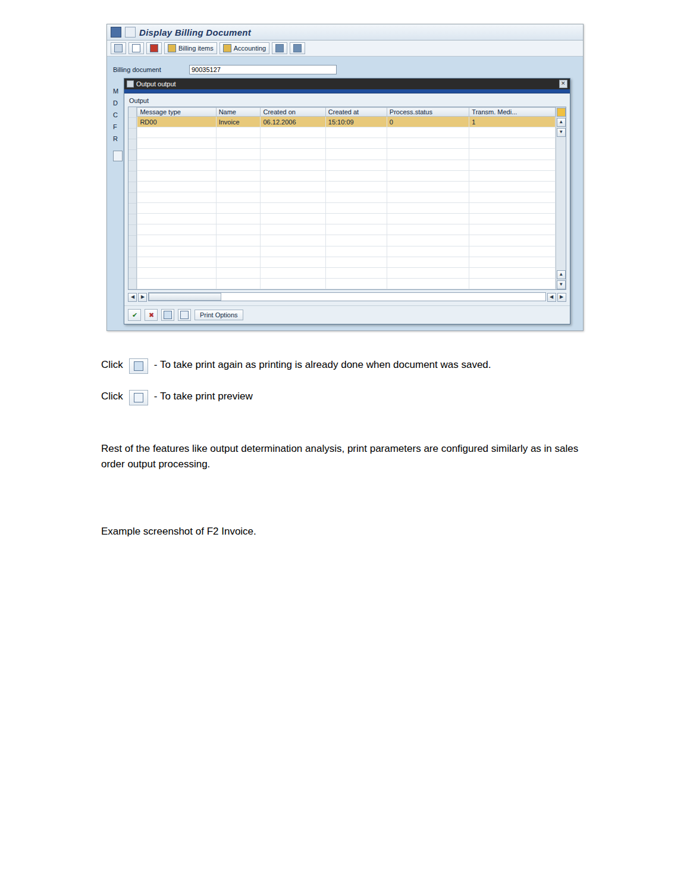Display Billing Document
Billing items Accounting
Billing document
M D C F R
Output output ✕
Output
| Message type | Name | Created on | Created at | Process.status | Transm. Medi... |
| --- | --- | --- | --- | --- | --- |
| RD00 | Invoice | 06.12.2006 | 15:10:09 | 0 | 1 |
▲
▼
▲
▼
◀
▶
◀
▶
✔ ✖ Print Options
Click - To take print again as printing is already done when document was saved.
Click - To take print preview
Rest of the features like output determination analysis, print parameters are configured similarly as in sales order output processing.
Example screenshot of F2 Invoice.